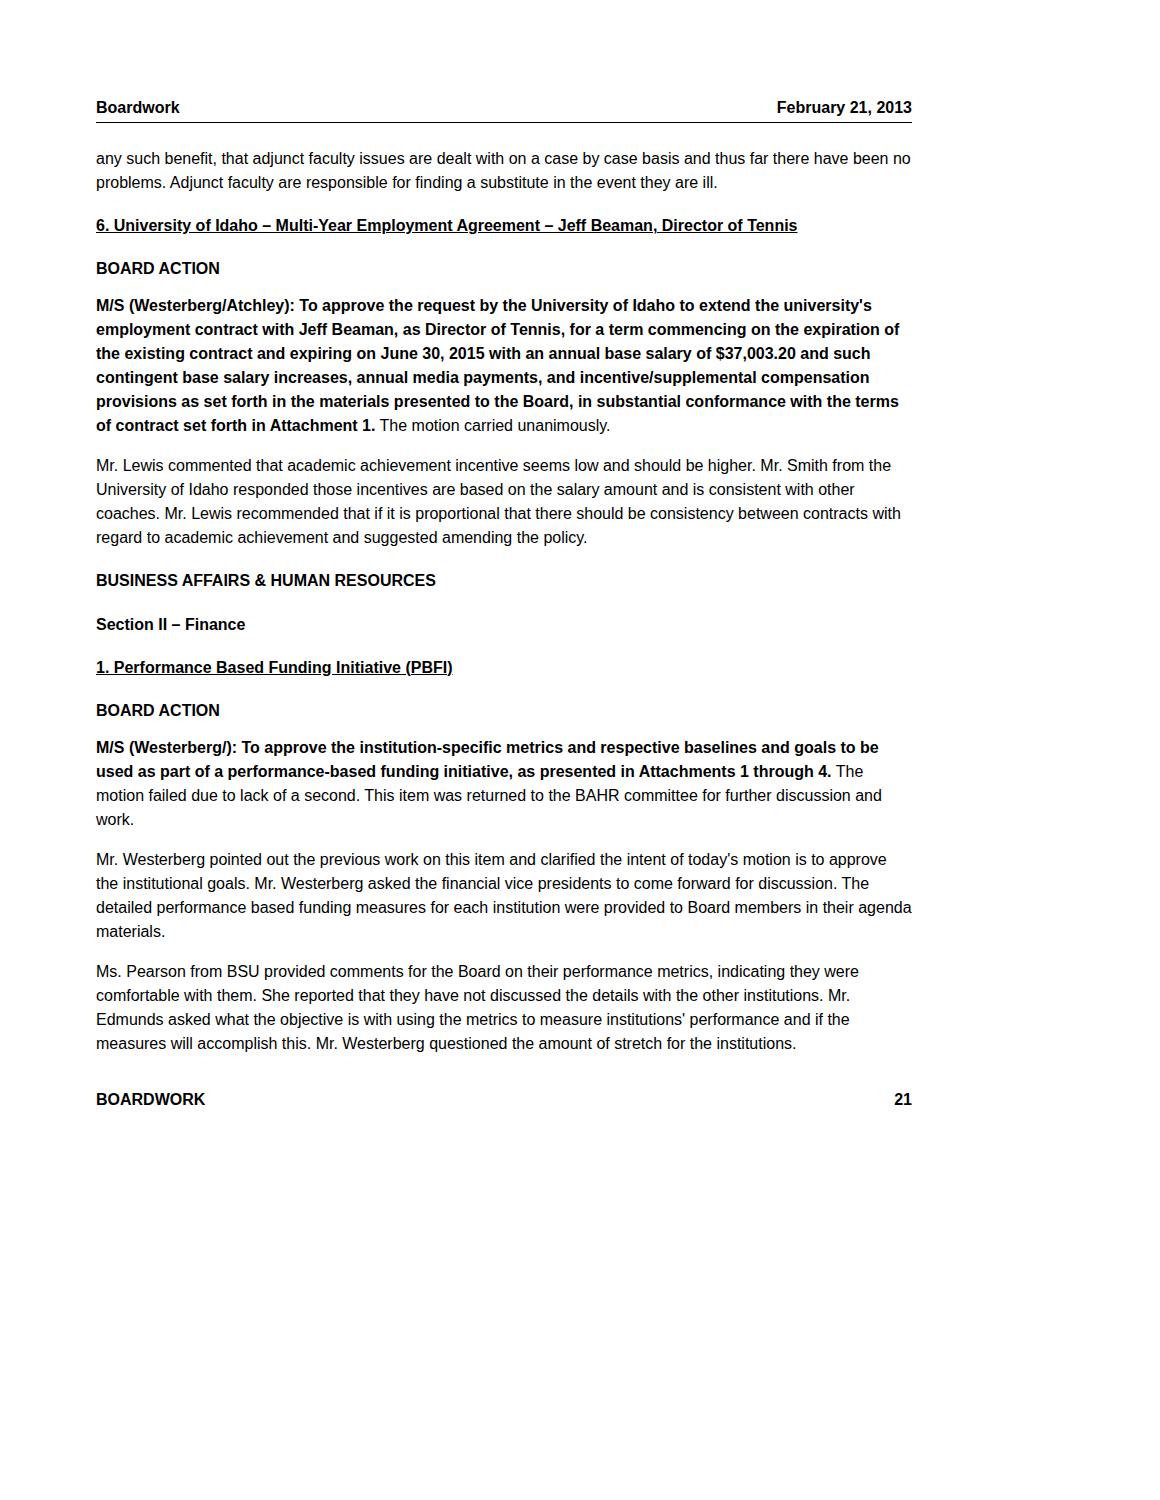Boardwork February 21, 2013
any such benefit, that adjunct faculty issues are dealt with on a case by case basis and thus far there have been no problems. Adjunct faculty are responsible for finding a substitute in the event they are ill.
6. University of Idaho – Multi-Year Employment Agreement – Jeff Beaman, Director of Tennis
BOARD ACTION
M/S (Westerberg/Atchley): To approve the request by the University of Idaho to extend the university's employment contract with Jeff Beaman, as Director of Tennis, for a term commencing on the expiration of the existing contract and expiring on June 30, 2015 with an annual base salary of $37,003.20 and such contingent base salary increases, annual media payments, and incentive/supplemental compensation provisions as set forth in the materials presented to the Board, in substantial conformance with the terms of contract set forth in Attachment 1. The motion carried unanimously.
Mr. Lewis commented that academic achievement incentive seems low and should be higher. Mr. Smith from the University of Idaho responded those incentives are based on the salary amount and is consistent with other coaches. Mr. Lewis recommended that if it is proportional that there should be consistency between contracts with regard to academic achievement and suggested amending the policy.
BUSINESS AFFAIRS & HUMAN RESOURCES
Section II – Finance
1. Performance Based Funding Initiative (PBFI)
BOARD ACTION
M/S (Westerberg/): To approve the institution-specific metrics and respective baselines and goals to be used as part of a performance-based funding initiative, as presented in Attachments 1 through 4. The motion failed due to lack of a second. This item was returned to the BAHR committee for further discussion and work.
Mr. Westerberg pointed out the previous work on this item and clarified the intent of today's motion is to approve the institutional goals. Mr. Westerberg asked the financial vice presidents to come forward for discussion. The detailed performance based funding measures for each institution were provided to Board members in their agenda materials.
Ms. Pearson from BSU provided comments for the Board on their performance metrics, indicating they were comfortable with them. She reported that they have not discussed the details with the other institutions. Mr. Edmunds asked what the objective is with using the metrics to measure institutions' performance and if the measures will accomplish this. Mr. Westerberg questioned the amount of stretch for the institutions.
BOARDWORK 21